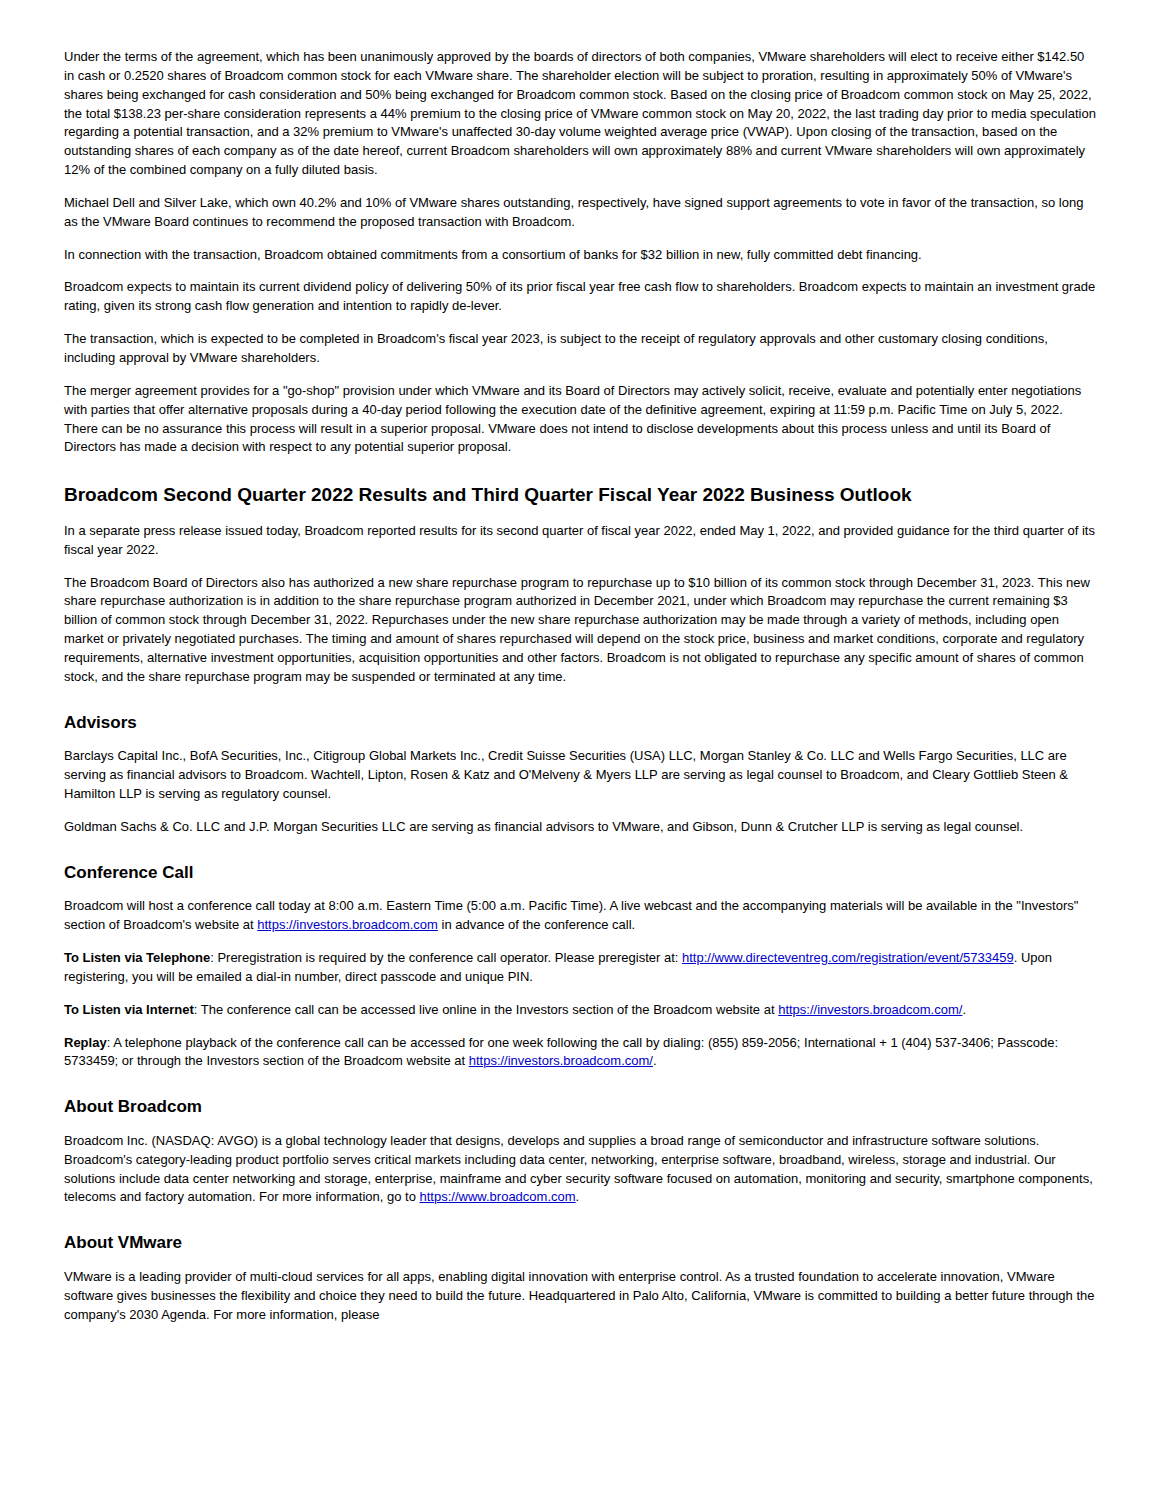Under the terms of the agreement, which has been unanimously approved by the boards of directors of both companies, VMware shareholders will elect to receive either $142.50 in cash or 0.2520 shares of Broadcom common stock for each VMware share. The shareholder election will be subject to proration, resulting in approximately 50% of VMware's shares being exchanged for cash consideration and 50% being exchanged for Broadcom common stock. Based on the closing price of Broadcom common stock on May 25, 2022, the total $138.23 per-share consideration represents a 44% premium to the closing price of VMware common stock on May 20, 2022, the last trading day prior to media speculation regarding a potential transaction, and a 32% premium to VMware's unaffected 30-day volume weighted average price (VWAP). Upon closing of the transaction, based on the outstanding shares of each company as of the date hereof, current Broadcom shareholders will own approximately 88% and current VMware shareholders will own approximately 12% of the combined company on a fully diluted basis.
Michael Dell and Silver Lake, which own 40.2% and 10% of VMware shares outstanding, respectively, have signed support agreements to vote in favor of the transaction, so long as the VMware Board continues to recommend the proposed transaction with Broadcom.
In connection with the transaction, Broadcom obtained commitments from a consortium of banks for $32 billion in new, fully committed debt financing.
Broadcom expects to maintain its current dividend policy of delivering 50% of its prior fiscal year free cash flow to shareholders. Broadcom expects to maintain an investment grade rating, given its strong cash flow generation and intention to rapidly de-lever.
The transaction, which is expected to be completed in Broadcom's fiscal year 2023, is subject to the receipt of regulatory approvals and other customary closing conditions, including approval by VMware shareholders.
The merger agreement provides for a "go-shop" provision under which VMware and its Board of Directors may actively solicit, receive, evaluate and potentially enter negotiations with parties that offer alternative proposals during a 40-day period following the execution date of the definitive agreement, expiring at 11:59 p.m. Pacific Time on July 5, 2022. There can be no assurance this process will result in a superior proposal. VMware does not intend to disclose developments about this process unless and until its Board of Directors has made a decision with respect to any potential superior proposal.
Broadcom Second Quarter 2022 Results and Third Quarter Fiscal Year 2022 Business Outlook
In a separate press release issued today, Broadcom reported results for its second quarter of fiscal year 2022, ended May 1, 2022, and provided guidance for the third quarter of its fiscal year 2022.
The Broadcom Board of Directors also has authorized a new share repurchase program to repurchase up to $10 billion of its common stock through December 31, 2023. This new share repurchase authorization is in addition to the share repurchase program authorized in December 2021, under which Broadcom may repurchase the current remaining $3 billion of common stock through December 31, 2022. Repurchases under the new share repurchase authorization may be made through a variety of methods, including open market or privately negotiated purchases. The timing and amount of shares repurchased will depend on the stock price, business and market conditions, corporate and regulatory requirements, alternative investment opportunities, acquisition opportunities and other factors. Broadcom is not obligated to repurchase any specific amount of shares of common stock, and the share repurchase program may be suspended or terminated at any time.
Advisors
Barclays Capital Inc., BofA Securities, Inc., Citigroup Global Markets Inc., Credit Suisse Securities (USA) LLC, Morgan Stanley & Co. LLC and Wells Fargo Securities, LLC are serving as financial advisors to Broadcom. Wachtell, Lipton, Rosen & Katz and O'Melveny & Myers LLP are serving as legal counsel to Broadcom, and Cleary Gottlieb Steen & Hamilton LLP is serving as regulatory counsel.
Goldman Sachs & Co. LLC and J.P. Morgan Securities LLC are serving as financial advisors to VMware, and Gibson, Dunn & Crutcher LLP is serving as legal counsel.
Conference Call
Broadcom will host a conference call today at 8:00 a.m. Eastern Time (5:00 a.m. Pacific Time). A live webcast and the accompanying materials will be available in the "Investors" section of Broadcom's website at https://investors.broadcom.com in advance of the conference call.
To Listen via Telephone: Preregistration is required by the conference call operator. Please preregister at: http://www.directeventreg.com/registration/event/5733459. Upon registering, you will be emailed a dial-in number, direct passcode and unique PIN.
To Listen via Internet: The conference call can be accessed live online in the Investors section of the Broadcom website at https://investors.broadcom.com/.
Replay: A telephone playback of the conference call can be accessed for one week following the call by dialing: (855) 859-2056; International + 1 (404) 537-3406; Passcode: 5733459; or through the Investors section of the Broadcom website at https://investors.broadcom.com/.
About Broadcom
Broadcom Inc. (NASDAQ: AVGO) is a global technology leader that designs, develops and supplies a broad range of semiconductor and infrastructure software solutions. Broadcom's category-leading product portfolio serves critical markets including data center, networking, enterprise software, broadband, wireless, storage and industrial. Our solutions include data center networking and storage, enterprise, mainframe and cyber security software focused on automation, monitoring and security, smartphone components, telecoms and factory automation. For more information, go to https://www.broadcom.com.
About VMware
VMware is a leading provider of multi-cloud services for all apps, enabling digital innovation with enterprise control. As a trusted foundation to accelerate innovation, VMware software gives businesses the flexibility and choice they need to build the future. Headquartered in Palo Alto, California, VMware is committed to building a better future through the company's 2030 Agenda. For more information, please